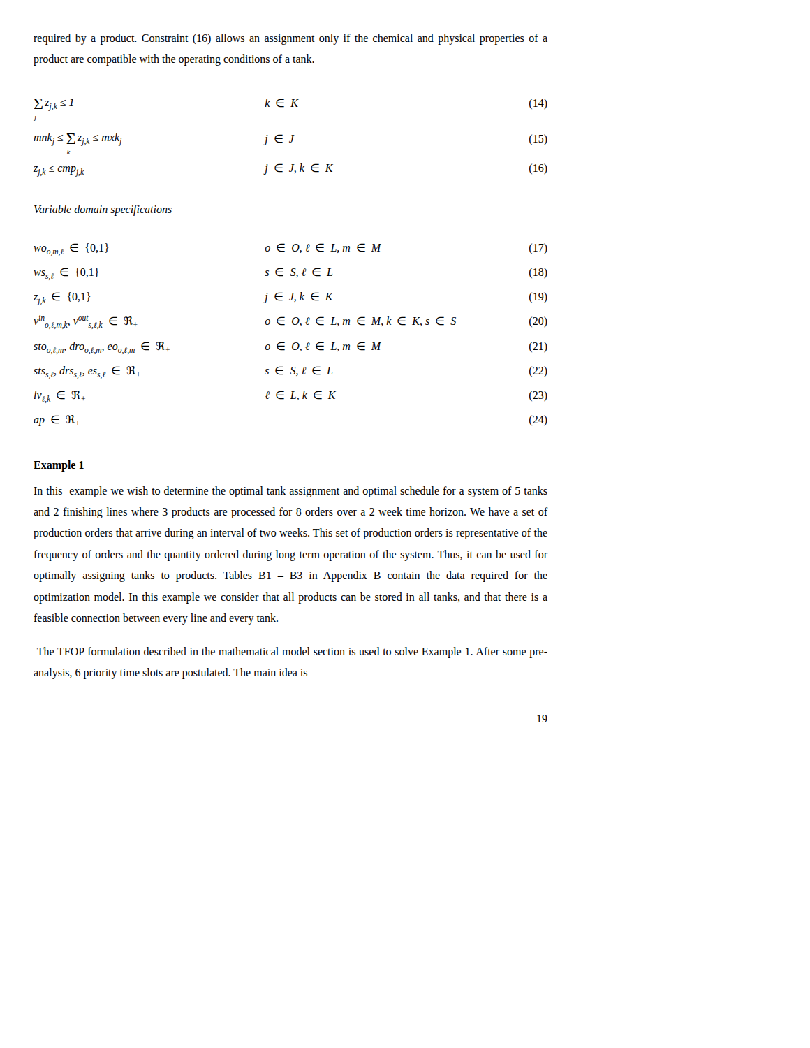required by a product. Constraint (16) allows an assignment only if the chemical and physical properties of a product are compatible with the operating conditions of a tank.
| Σ j z j,k ≤ 1 | k ∈ K | (14) |
| mnk j ≤ Σ k z j,k ≤ mxk j | j ∈ J | (15) |
| z j,k ≤ cmp j,k | j ∈ J, k ∈ K | (16) |
Variable domain specifications
| wo o,m,ℓ ∈ {0,1} | o ∈ O, ℓ ∈ L, m ∈ M | (17) |
| ws s,ℓ ∈ {0,1} | s ∈ S, ℓ ∈ L | (18) |
| z j,k ∈ {0,1} | j ∈ J, k ∈ K | (19) |
| v in o,ℓ,m,k , v out s,ℓ,k ∈ ℜ + | o ∈ O, ℓ ∈ L, m ∈ M, k ∈ K, s ∈ S | (20) |
| sto o,ℓ,m , dro o,ℓ,m , eo o,ℓ,m ∈ ℜ + | o ∈ O, ℓ ∈ L, m ∈ M | (21) |
| sts s,ℓ , drs s,ℓ , es s,ℓ ∈ ℜ + | s ∈ S, ℓ ∈ L | (22) |
| lv ℓ,k ∈ ℜ + | ℓ ∈ L, k ∈ K | (23) |
| ap ∈ ℜ + | | (24) |
Example 1
In this example we wish to determine the optimal tank assignment and optimal schedule for a system of 5 tanks and 2 finishing lines where 3 products are processed for 8 orders over a 2 week time horizon. We have a set of production orders that arrive during an interval of two weeks. This set of production orders is representative of the frequency of orders and the quantity ordered during long term operation of the system. Thus, it can be used for optimally assigning tanks to products. Tables B1 – B3 in Appendix B contain the data required for the optimization model. In this example we consider that all products can be stored in all tanks, and that there is a feasible connection between every line and every tank.
The TFOP formulation described in the mathematical model section is used to solve Example 1. After some pre-analysis, 6 priority time slots are postulated. The main idea is
19